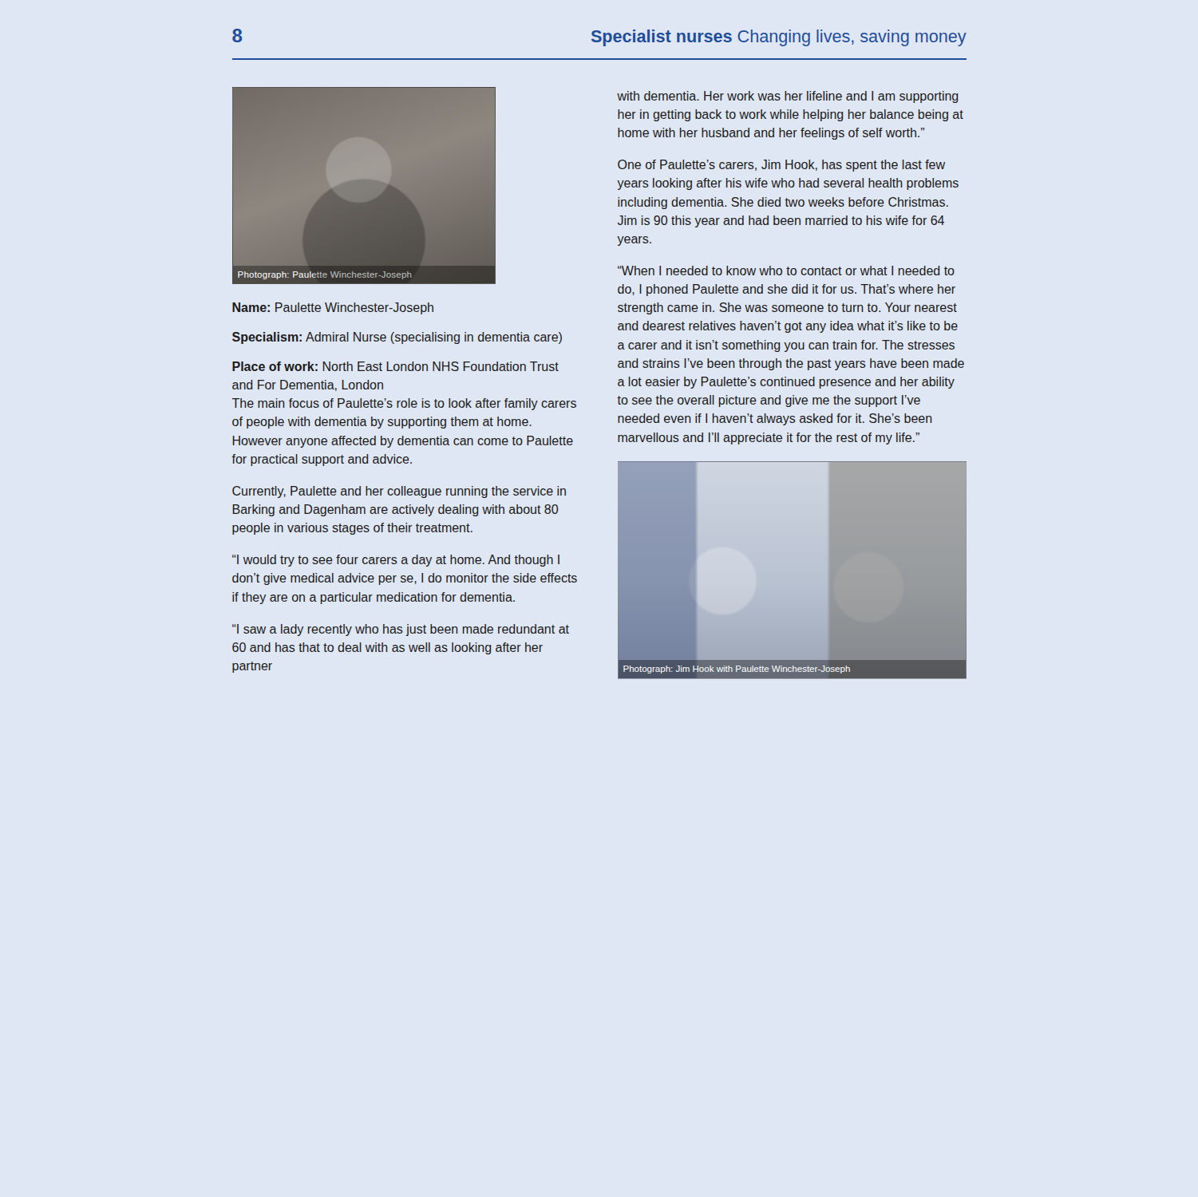8
Specialist nurses Changing lives, saving money
Photograph: Paulette Winchester-Joseph
Name: Paulette Winchester-Joseph
Specialism: Admiral Nurse (specialising in dementia care)
Place of work: North East London NHS Foundation Trust and For Dementia, London
The main focus of Paulette’s role is to look after family carers of people with dementia by supporting them at home. However anyone affected by dementia can come to Paulette for practical support and advice.
Currently, Paulette and her colleague running the service in Barking and Dagenham are actively dealing with about 80 people in various stages of their treatment.
“I would try to see four carers a day at home. And though I don’t give medical advice per se, I do monitor the side effects if they are on a particular medication for dementia.
“I saw a lady recently who has just been made redundant at 60 and has that to deal with as well as looking after her partner
with dementia. Her work was her lifeline and I am supporting her in getting back to work while helping her balance being at home with her husband and her feelings of self worth.”
One of Paulette’s carers, Jim Hook, has spent the last few years looking after his wife who had several health problems including dementia. She died two weeks before Christmas. Jim is 90 this year and had been married to his wife for 64 years.
“When I needed to know who to contact or what I needed to do, I phoned Paulette and she did it for us. That’s where her strength came in. She was someone to turn to. Your nearest and dearest relatives haven’t got any idea what it’s like to be a carer and it isn’t something you can train for. The stresses and strains I’ve been through the past years have been made a lot easier by Paulette’s continued presence and her ability to see the overall picture and give me the support I’ve needed even if I haven’t always asked for it. She’s been marvellous and I’ll appreciate it for the rest of my life.”
Photograph: Jim Hook with Paulette Winchester-Joseph